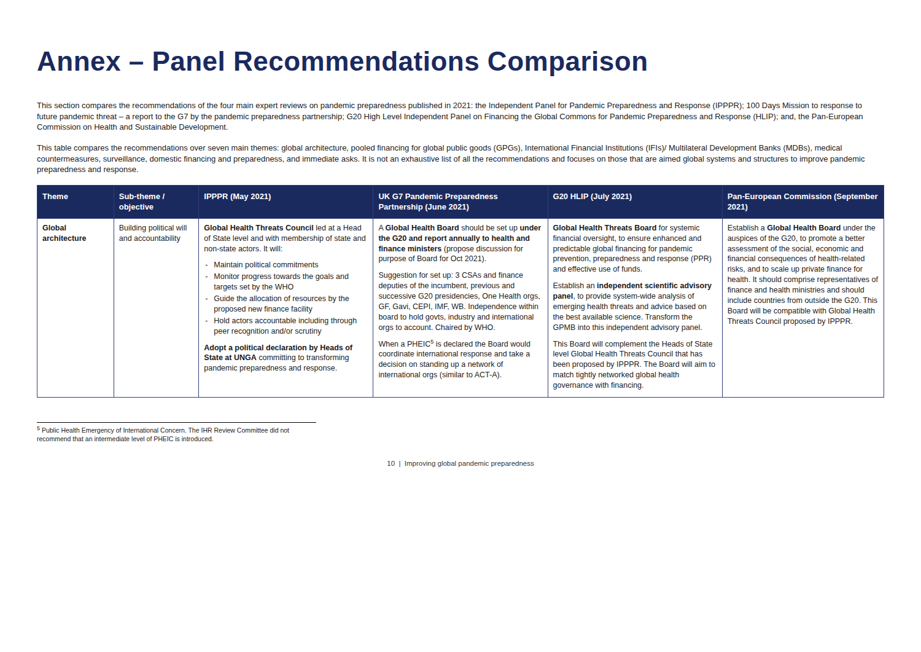Annex – Panel Recommendations Comparison
This section compares the recommendations of the four main expert reviews on pandemic preparedness published in 2021: the Independent Panel for Pandemic Preparedness and Response (IPPPR); 100 Days Mission to response to future pandemic threat – a report to the G7 by the pandemic preparedness partnership; G20 High Level Independent Panel on Financing the Global Commons for Pandemic Preparedness and Response (HLIP); and, the Pan-European Commission on Health and Sustainable Development.
This table compares the recommendations over seven main themes: global architecture, pooled financing for global public goods (GPGs), International Financial Institutions (IFIs)/ Multilateral Development Banks (MDBs), medical countermeasures, surveillance, domestic financing and preparedness, and immediate asks. It is not an exhaustive list of all the recommendations and focuses on those that are aimed global systems and structures to improve pandemic preparedness and response.
| Theme | Sub-theme / objective | IPPPR (May 2021) | UK G7 Pandemic Preparedness Partnership (June 2021) | G20 HLIP (July 2021) | Pan-European Commission (September 2021) |
| --- | --- | --- | --- | --- | --- |
| Global architecture | Building political will and accountability | Global Health Threats Council led at a Head of State level and with membership of state and non-state actors. It will: Maintain political commitments Monitor progress towards the goals and targets set by the WHO Guide the allocation of resources by the proposed new finance facility Hold actors accountable including through peer recognition and/or scrutiny Adopt a political declaration by Heads of State at UNGA committing to transforming pandemic preparedness and response. | A Global Health Board should be set up under the G20 and report annually to health and finance ministers (propose discussion for purpose of Board for Oct 2021). Suggestion for set up: 3 CSAs and finance deputies of the incumbent, previous and successive G20 presidencies, One Health orgs, GF, Gavi, CEPI, IMF, WB. Independence within board to hold govts, industry and international orgs to account. Chaired by WHO. When a PHEIC 5 is declared the Board would coordinate international response and take a decision on standing up a network of international orgs (similar to ACT-A). | Global Health Threats Board for systemic financial oversight, to ensure enhanced and predictable global financing for pandemic prevention, preparedness and response (PPR) and effective use of funds. Establish an independent scientific advisory panel , to provide system-wide analysis of emerging health threats and advice based on the best available science. Transform the GPMB into this independent advisory panel. This Board will complement the Heads of State level Global Health Threats Council that has been proposed by IPPPR. The Board will aim to match tightly networked global health governance with financing. | Establish a Global Health Board under the auspices of the G20, to promote a better assessment of the social, economic and financial consequences of health-related risks, and to scale up private finance for health. It should comprise representatives of finance and health ministries and should include countries from outside the G20. This Board will be compatible with Global Health Threats Council proposed by IPPPR. |
5 Public Health Emergency of International Concern. The IHR Review Committee did not recommend that an intermediate level of PHEIC is introduced.
10 | Improving global pandemic preparedness